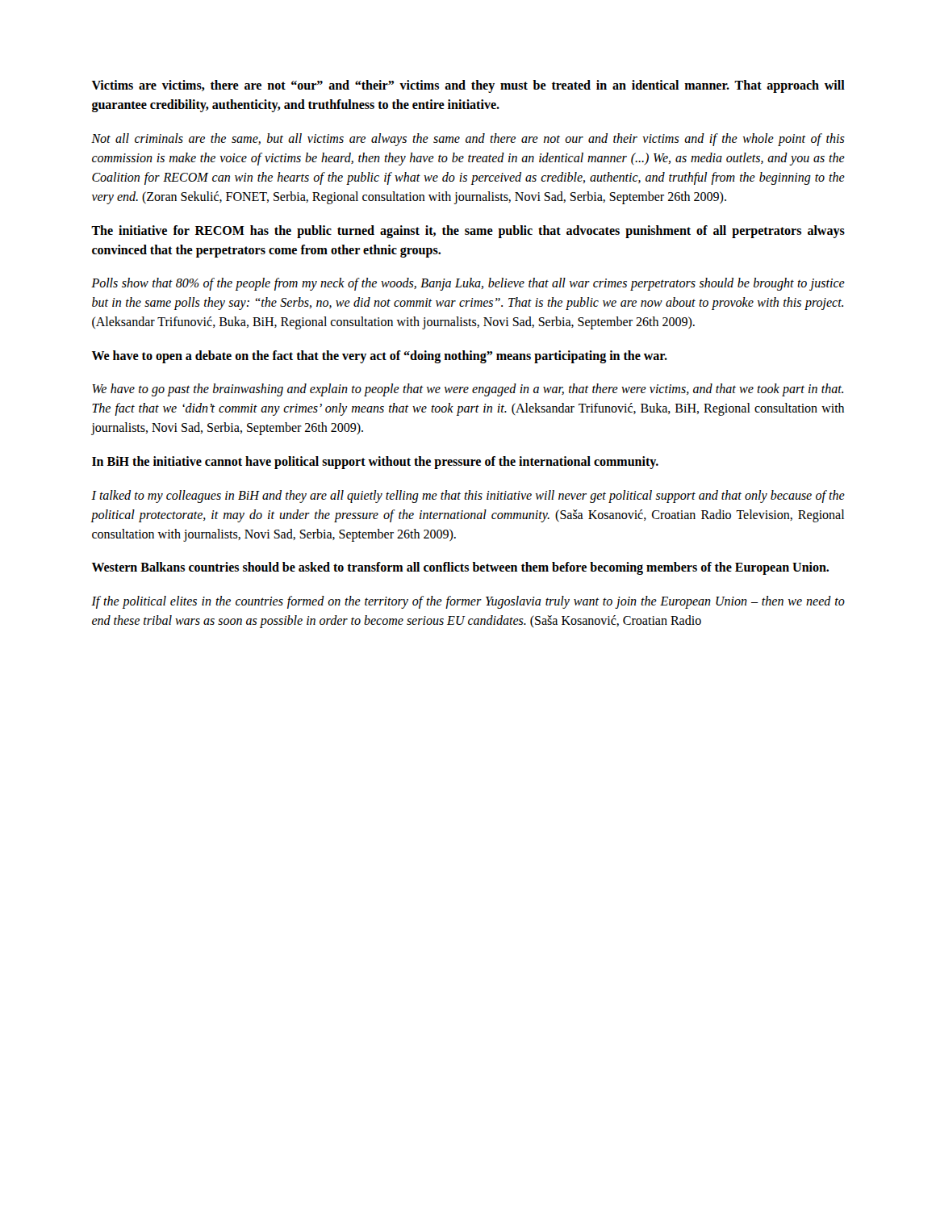Victims are victims, there are not “our” and “their” victims and they must be treated in an identical manner. That approach will guarantee credibility, authenticity, and truthfulness to the entire initiative.
Not all criminals are the same, but all victims are always the same and there are not our and their victims and if the whole point of this commission is make the voice of victims be heard, then they have to be treated in an identical manner (...) We, as media outlets, and you as the Coalition for RECOM can win the hearts of the public if what we do is perceived as credible, authentic, and truthful from the beginning to the very end. (Zoran Sekulić, FONET, Serbia, Regional consultation with journalists, Novi Sad, Serbia, September 26th 2009).
The initiative for RECOM has the public turned against it, the same public that advocates punishment of all perpetrators always convinced that the perpetrators come from other ethnic groups.
Polls show that 80% of the people from my neck of the woods, Banja Luka, believe that all war crimes perpetrators should be brought to justice but in the same polls they say: “the Serbs, no, we did not commit war crimes”. That is the public we are now about to provoke with this project. (Aleksandar Trifunović, Buka, BiH, Regional consultation with journalists, Novi Sad, Serbia, September 26th 2009).
We have to open a debate on the fact that the very act of “doing nothing” means participating in the war.
We have to go past the brainwashing and explain to people that we were engaged in a war, that there were victims, and that we took part in that. The fact that we ‘didn’t commit any crimes’ only means that we took part in it. (Aleksandar Trifunović, Buka, BiH, Regional consultation with journalists, Novi Sad, Serbia, September 26th 2009).
In BiH the initiative cannot have political support without the pressure of the international community.
I talked to my colleagues in BiH and they are all quietly telling me that this initiative will never get political support and that only because of the political protectorate, it may do it under the pressure of the international community. (Saša Kosanović, Croatian Radio Television, Regional consultation with journalists, Novi Sad, Serbia, September 26th 2009).
Western Balkans countries should be asked to transform all conflicts between them before becoming members of the European Union.
If the political elites in the countries formed on the territory of the former Yugoslavia truly want to join the European Union – then we need to end these tribal wars as soon as possible in order to become serious EU candidates. (Saša Kosanović, Croatian Radio